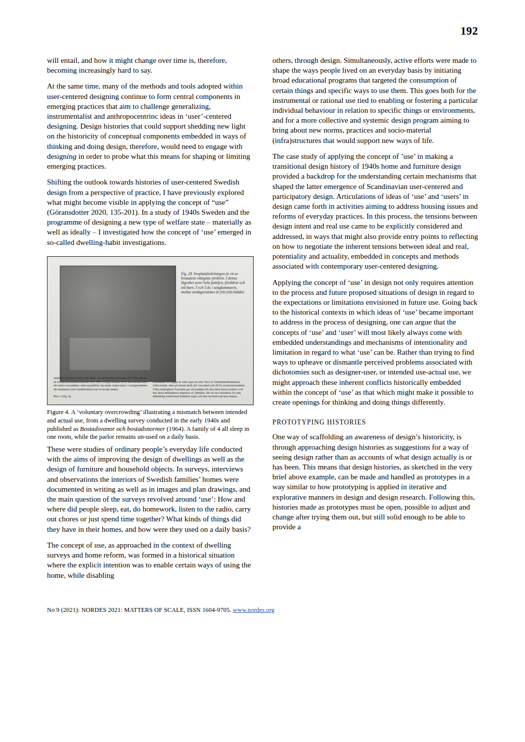192
will entail, and how it might change over time is, therefore, becoming increasingly hard to say.
At the same time, many of the methods and tools adopted within user-centered designing continue to form central components in emerging practices that aim to challenge generalizing, instrumentalist and anthropocentrinc ideas in ‘user’-centered designing. Design histories that could support shedding new light on the historicity of conceptual components embedded in ways of thinking and doing design, therefore, would need to engage with designing in order to probe what this means for shaping or limiting emerging practices.
Shifting the outlook towards histories of user-centered Swedish design from a perspective of practice, I have previously explored what might become visible in applying the concept of “use” (Göransdotter 2020, 135-201). In a study of 1940s Sweden and the programme of designing a new type of welfare state – materially as well as ideally – I investigated how the concept of ‘use’ emerged in so-called dwelling-habit investigations.
Fig. 24. Sovplatsfördelningen är ett av bostadens viktigaste problem. I denna lägenhet sover hela familjen, föräldrar och två barn, 3 och 5 år, i sängkammaren, medan vardagsrummet är fritt från bäddar.
upphålla sig mest i detta rum under sin tid hemma på dagen och frekventerar de övriga utrymmena mycket litet. Den 3-åriga flickan sover hos föräldrarna i det andra sovrummet, men uppehåller sig under dagen mest i vardagsrummet, där mamman (eller hembiträdet) kan övervaka henne.
Bara 5 (fig. 9).
avseenden. På dagen är som regel en eller flera av familjemedlemmarna frånvarande, men på natten skall alla vara med och då bli sovplatsutrymmet. Vilka möjligheter bostaden ger att komma till rätta med dessa sovkrav och hur dessa möjligheter utnyttjas av familjen, blir av stor betydelse för den mänskliga samlevnad familjen utgör och den trevnad som kan skapas.
Figure 4. A ‘voluntary overcrowding’ illustrating a mismatch between intended and actual use, from a dwelling survey conducted in the early 1940s and published as Bostadsvanor och bostadsnormer (1964). A family of 4 all sleep in one room, while the parlor remains un-used on a daily basis.
These were studies of ordinary people’s everyday life conducted with the aims of improving the design of dwellings as well as the design of furniture and household objects. In surveys, interviews and observations the interiors of Swedish families’ homes were documented in writing as well as in images and plan drawings, and the main question of the surveys revolved around ‘use’: How and where did people sleep, eat, do homework, listen to the radio, carry out chores or just spend time together? What kinds of things did they have in their homes, and how were they used on a daily basis?
The concept of use, as approached in the context of dwelling surveys and home reform, was formed in a historical situation where the explicit intention was to enable certain ways of using the home, while disabling
others, through design. Simultaneously, active efforts were made to shape the ways people lived on an everyday basis by initiating broad educational programs that targeted the consumption of certain things and specific ways to use them. This goes both for the instrumental or rational use tied to enabling or fostering a particular individual behaviour in relation to specific things or environments, and for a more collective and systemic design program aiming to bring about new norms, practices and socio-material (infra)structures that would support new ways of life.
The case study of applying the concept of ’use’ in making a transitional design history of 1940s home and furniture design provided a backdrop for the understanding certain mechanisms that shaped the latter emergence of Scandinavian user-centered and participatory design. Articulations of ideas of ‘use’ and ‘users’ in design came forth in activities aiming to address housing issues and reforms of everyday practices. In this process, the tensions between design intent and real use came to be explicitly considered and addressed, in ways that might also provide entry points to reflecting on how to negotiate the inherent tensions between ideal and real, potentiality and actuality, embedded in concepts and methods associated with contemporary user-centered designing.
Applying the concept of ‘use’ in design not only requires attention to the process and future proposed situations of design in regard to the expectations or limitations envisioned in future use. Going back to the historical contexts in which ideas of ‘use’ became important to address in the process of designing, one can argue that the concepts of ‘use’ and ‘user’ will most likely always come with embedded understandings and mechanisms of intentionality and limitation in regard to what ‘use’ can be. Rather than trying to find ways to upheave or dismantle perceived problems associated with dichotomies such as designer-user, or intended use-actual use, we might approach these inherent conflicts historically embedded within the concept of ‘use’ as that which might make it possible to create openings for thinking and doing things differently.
Prototyping histories
One way of scaffolding an awareness of design’s historicity, is through approaching design histories as suggestions for a way of seeing design rather than as accounts of what design actually is or has been. This means that design histories, as sketched in the very brief above example, can be made and handled as prototypes in a way similar to how prototyping is applied in iterative and explorative manners in design and design research. Following this, histories made as prototypes must be open, possible to adjust and change after trying them out, but still solid enough to be able to provide a
No 9 (2021): NORDES 2021: MATTERS OF SCALE, ISSN 1604-9705. www.nordes.org